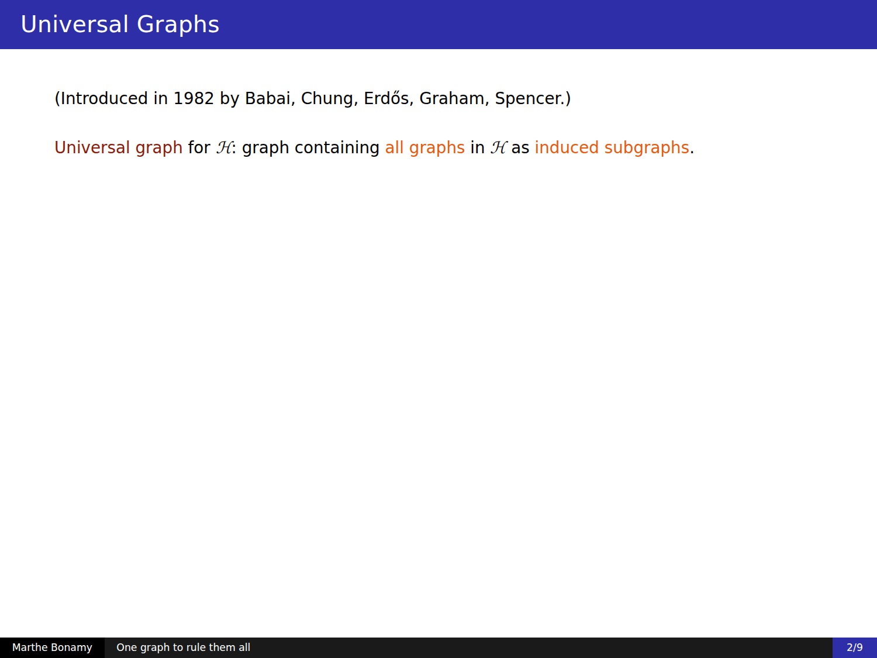Universal Graphs
(Introduced in 1982 by Babai, Chung, Erdős, Graham, Spencer.)
Universal graph for ℋ: graph containing all graphs in ℋ as induced subgraphs.
Marthe Bonamy
One graph to rule them all
2/9